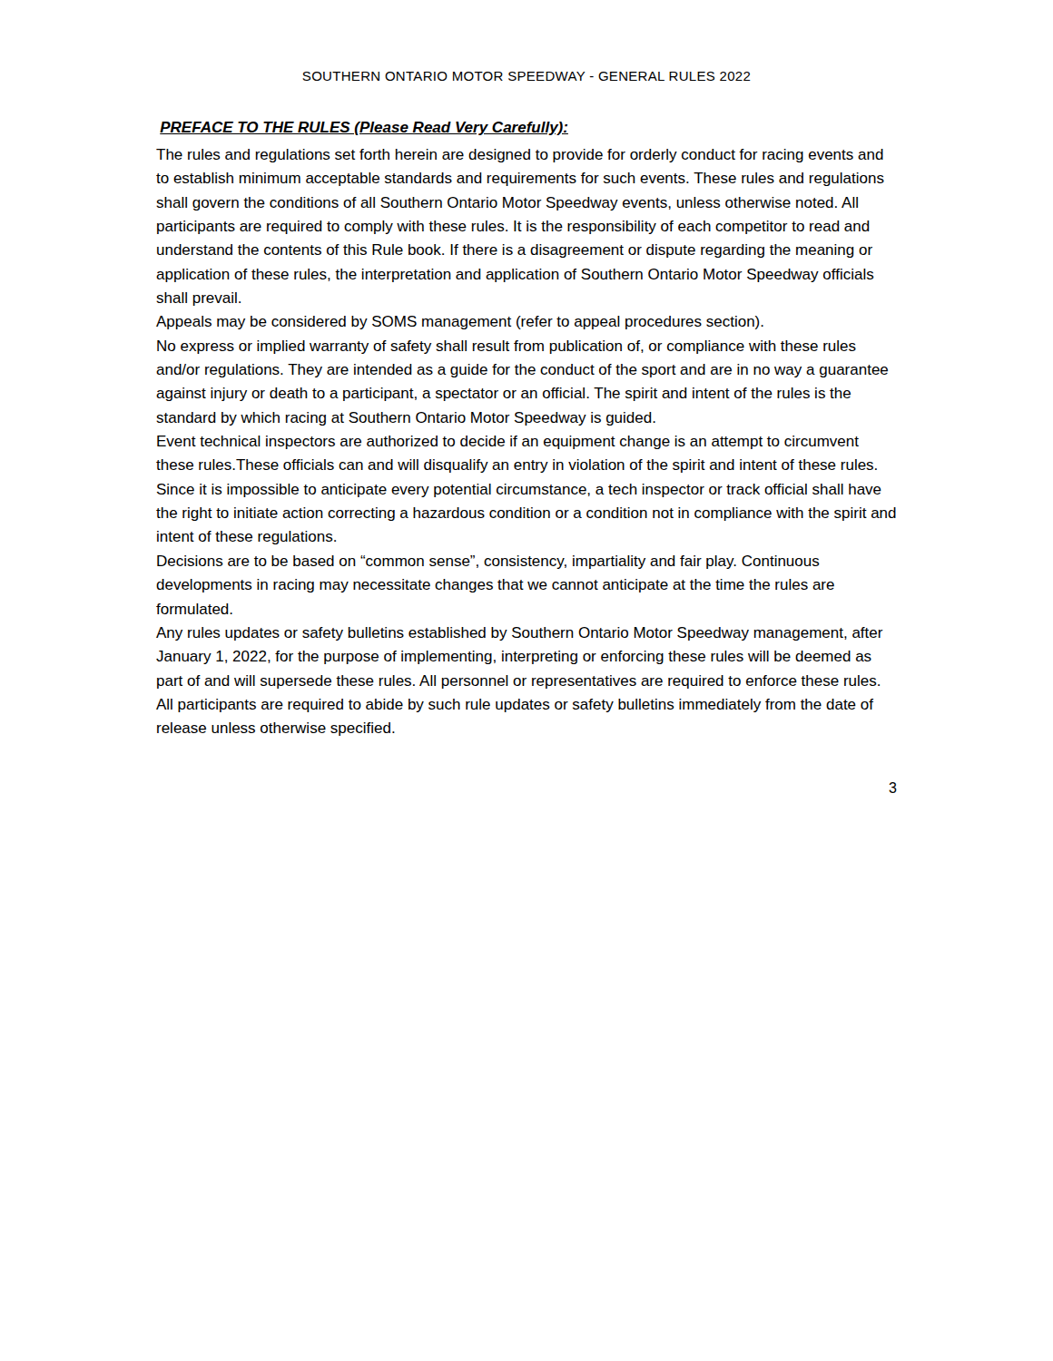SOUTHERN ONTARIO MOTOR SPEEDWAY - GENERAL RULES 2022
PREFACE TO THE RULES (Please Read Very Carefully):
The rules and regulations set forth herein are designed to provide for orderly conduct for racing events and to establish minimum acceptable standards and requirements for such events. These rules and regulations shall govern the conditions of all Southern Ontario Motor Speedway events, unless otherwise noted. All participants are required to comply with these rules. It is the responsibility of each competitor to read and understand the contents of this Rule book. If there is a disagreement or dispute regarding the meaning or application of these rules, the interpretation and application of Southern Ontario Motor Speedway officials shall prevail.
Appeals may be considered by SOMS management (refer to appeal procedures section).
No express or implied warranty of safety shall result from publication of, or compliance with these rules and/or regulations. They are intended as a guide for the conduct of the sport and are in no way a guarantee against injury or death to a participant, a spectator or an official. The spirit and intent of the rules is the standard by which racing at Southern Ontario Motor Speedway is guided.
Event technical inspectors are authorized to decide if an equipment change is an attempt to circumvent these rules.These officials can and will disqualify an entry in violation of the spirit and intent of these rules. Since it is impossible to anticipate every potential circumstance, a tech inspector or track official shall have the right to initiate action correcting a hazardous condition or a condition not in compliance with the spirit and intent of these regulations.
Decisions are to be based on “common sense”, consistency, impartiality and fair play. Continuous developments in racing may necessitate changes that we cannot anticipate at the time the rules are formulated.
Any rules updates or safety bulletins established by Southern Ontario Motor Speedway management, after January 1, 2022, for the purpose of implementing, interpreting or enforcing these rules will be deemed as part of and will supersede these rules. All personnel or representatives are required to enforce these rules. All participants are required to abide by such rule updates or safety bulletins immediately from the date of release unless otherwise specified.
3